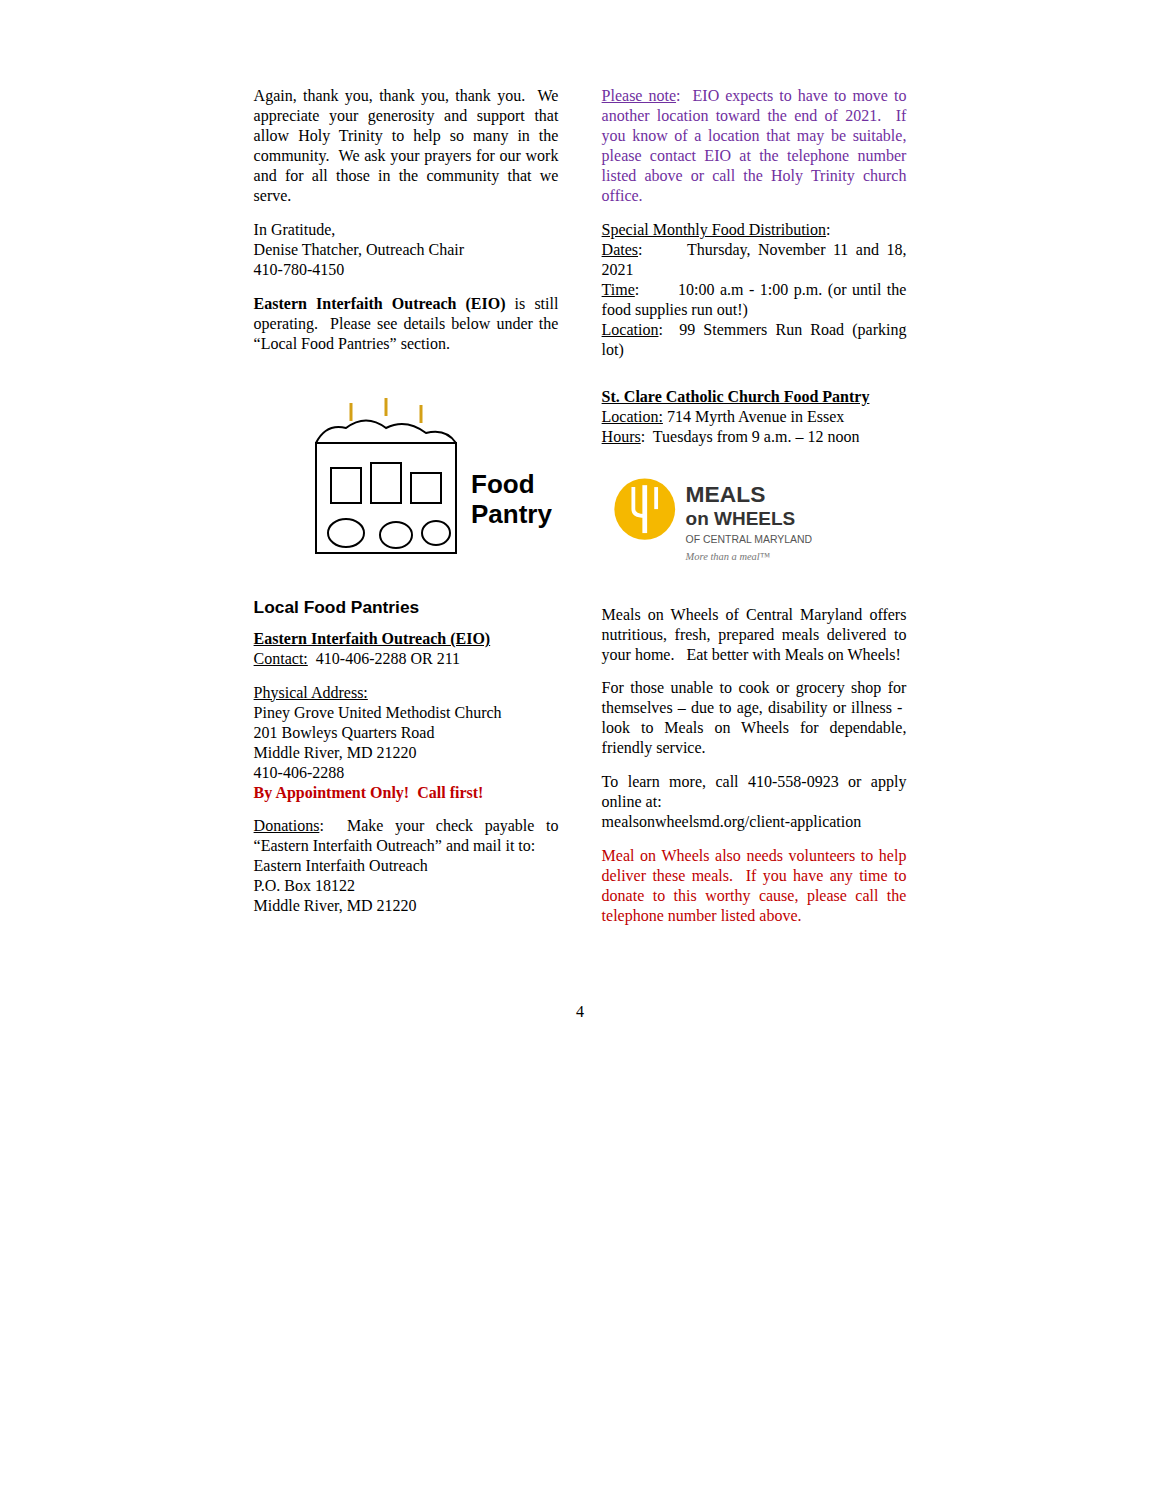Again, thank you, thank you, thank you. We appreciate your generosity and support that allow Holy Trinity to help so many in the community. We ask your prayers for our work and for all those in the community that we serve.
In Gratitude,
Denise Thatcher, Outreach Chair
410-780-4150
Eastern Interfaith Outreach (EIO) is still operating. Please see details below under the “Local Food Pantries” section.
Local Food Pantries
Eastern Interfaith Outreach (EIO)
Contact: 410-406-2288 OR 211
Physical Address:
Piney Grove United Methodist Church
201 Bowleys Quarters Road
Middle River, MD 21220
410-406-2288
By Appointment Only! Call first!
Donations: Make your check payable to “Eastern Interfaith Outreach” and mail it to:
Eastern Interfaith Outreach
P.O. Box 18122
Middle River, MD 21220
Please note: EIO expects to have to move to another location toward the end of 2021. If you know of a location that may be suitable, please contact EIO at the telephone number listed above or call the Holy Trinity church office.
Special Monthly Food Distribution:
Dates: Thursday, November 11 and 18, 2021
Time: 10:00 a.m - 1:00 p.m. (or until the food supplies run out!)
Location: 99 Stemmers Run Road (parking lot)
St. Clare Catholic Church Food Pantry
Location: 714 Myrth Avenue in Essex
Hours: Tuesdays from 9 a.m. – 12 noon
Meals on Wheels of Central Maryland offers nutritious, fresh, prepared meals delivered to your home. Eat better with Meals on Wheels!
For those unable to cook or grocery shop for themselves – due to age, disability or illness - look to Meals on Wheels for dependable, friendly service.
To learn more, call 410-558-0923 or apply online at:
mealsonwheelsmd.org/client-application
Meal on Wheels also needs volunteers to help deliver these meals. If you have any time to donate to this worthy cause, please call the telephone number listed above.
4